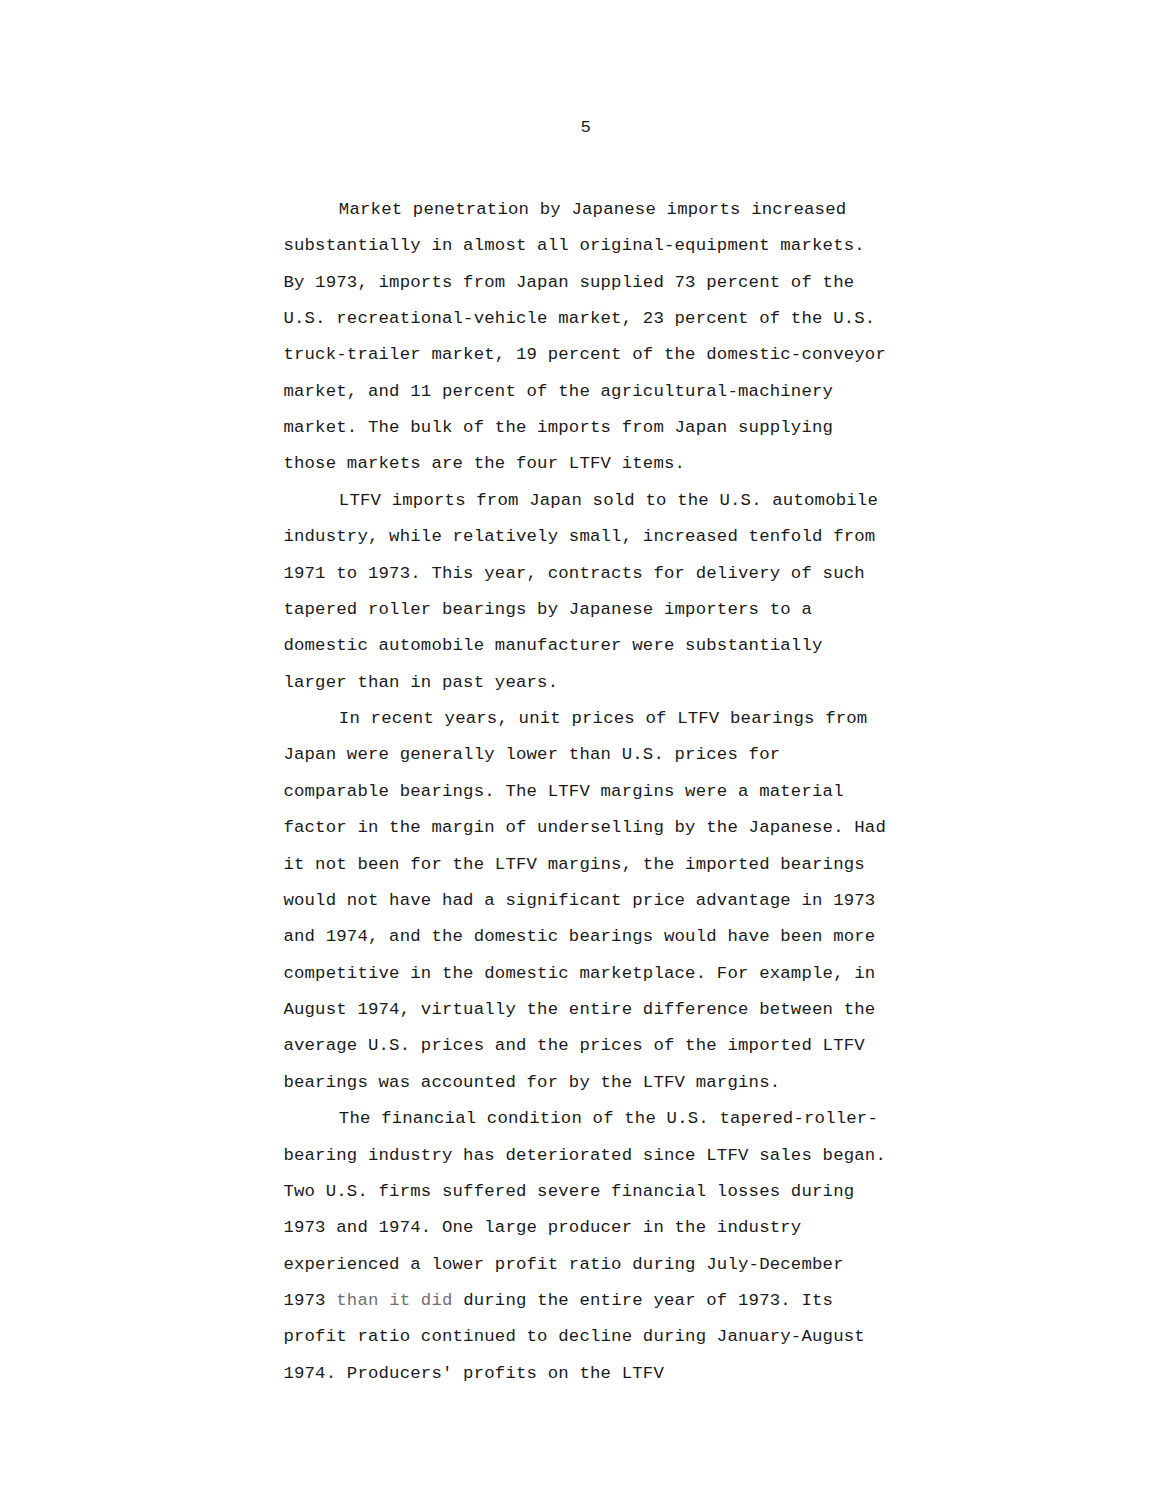5
Market penetration by Japanese imports increased substantially in almost all original-equipment markets. By 1973, imports from Japan supplied 73 percent of the U.S. recreational-vehicle market, 23 percent of the U.S. truck-trailer market, 19 percent of the domestic-conveyor market, and 11 percent of the agricultural-machinery market. The bulk of the imports from Japan supplying those markets are the four LTFV items.
LTFV imports from Japan sold to the U.S. automobile industry, while relatively small, increased tenfold from 1971 to 1973. This year, contracts for delivery of such tapered roller bearings by Japanese importers to a domestic automobile manufacturer were substantially larger than in past years.
In recent years, unit prices of LTFV bearings from Japan were generally lower than U.S. prices for comparable bearings. The LTFV margins were a material factor in the margin of underselling by the Japanese. Had it not been for the LTFV margins, the imported bearings would not have had a significant price advantage in 1973 and 1974, and the domestic bearings would have been more competitive in the domestic marketplace. For example, in August 1974, virtually the entire difference between the average U.S. prices and the prices of the imported LTFV bearings was accounted for by the LTFV margins.
The financial condition of the U.S. tapered-roller-bearing industry has deteriorated since LTFV sales began. Two U.S. firms suffered severe financial losses during 1973 and 1974. One large producer in the industry experienced a lower profit ratio during July-December 1973 than it did during the entire year of 1973. Its profit ratio continued to decline during January-August 1974. Producers' profits on the LTFV